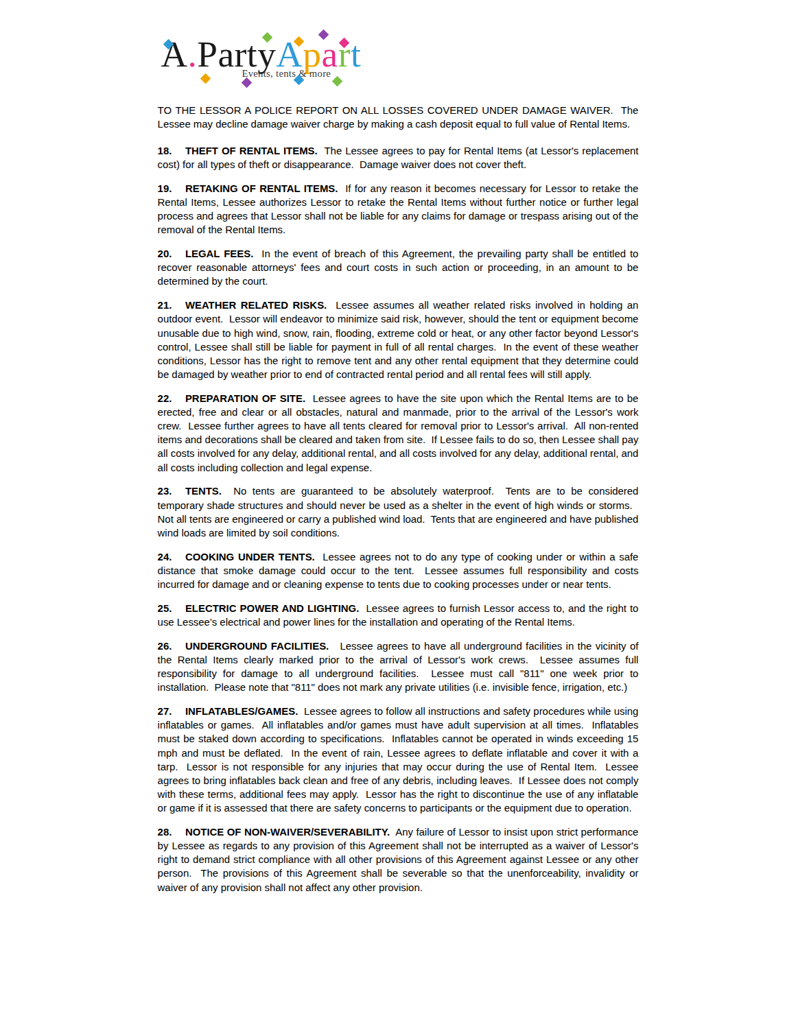A. Party Apart
Events, tents & more
TO THE LESSOR A POLICE REPORT ON ALL LOSSES COVERED UNDER DAMAGE WAIVER. The Lessee may decline damage waiver charge by making a cash deposit equal to full value of Rental Items.
18. THEFT OF RENTAL ITEMS. The Lessee agrees to pay for Rental Items (at Lessor's replacement cost) for all types of theft or disappearance. Damage waiver does not cover theft.
19. RETAKING OF RENTAL ITEMS. If for any reason it becomes necessary for Lessor to retake the Rental Items, Lessee authorizes Lessor to retake the Rental Items without further notice or further legal process and agrees that Lessor shall not be liable for any claims for damage or trespass arising out of the removal of the Rental Items.
20. LEGAL FEES. In the event of breach of this Agreement, the prevailing party shall be entitled to recover reasonable attorneys' fees and court costs in such action or proceeding, in an amount to be determined by the court.
21. WEATHER RELATED RISKS. Lessee assumes all weather related risks involved in holding an outdoor event. Lessor will endeavor to minimize said risk, however, should the tent or equipment become unusable due to high wind, snow, rain, flooding, extreme cold or heat, or any other factor beyond Lessor's control, Lessee shall still be liable for payment in full of all rental charges. In the event of these weather conditions, Lessor has the right to remove tent and any other rental equipment that they determine could be damaged by weather prior to end of contracted rental period and all rental fees will still apply.
22. PREPARATION OF SITE. Lessee agrees to have the site upon which the Rental Items are to be erected, free and clear or all obstacles, natural and manmade, prior to the arrival of the Lessor's work crew. Lessee further agrees to have all tents cleared for removal prior to Lessor's arrival. All non-rented items and decorations shall be cleared and taken from site. If Lessee fails to do so, then Lessee shall pay all costs involved for any delay, additional rental, and all costs involved for any delay, additional rental, and all costs including collection and legal expense.
23. TENTS. No tents are guaranteed to be absolutely waterproof. Tents are to be considered temporary shade structures and should never be used as a shelter in the event of high winds or storms. Not all tents are engineered or carry a published wind load. Tents that are engineered and have published wind loads are limited by soil conditions.
24. COOKING UNDER TENTS. Lessee agrees not to do any type of cooking under or within a safe distance that smoke damage could occur to the tent. Lessee assumes full responsibility and costs incurred for damage and or cleaning expense to tents due to cooking processes under or near tents.
25. ELECTRIC POWER AND LIGHTING. Lessee agrees to furnish Lessor access to, and the right to use Lessee's electrical and power lines for the installation and operating of the Rental Items.
26. UNDERGROUND FACILITIES. Lessee agrees to have all underground facilities in the vicinity of the Rental Items clearly marked prior to the arrival of Lessor's work crews. Lessee assumes full responsibility for damage to all underground facilities. Lessee must call "811" one week prior to installation. Please note that "811" does not mark any private utilities (i.e. invisible fence, irrigation, etc.)
27. INFLATABLES/GAMES. Lessee agrees to follow all instructions and safety procedures while using inflatables or games. All inflatables and/or games must have adult supervision at all times. Inflatables must be staked down according to specifications. Inflatables cannot be operated in winds exceeding 15 mph and must be deflated. In the event of rain, Lessee agrees to deflate inflatable and cover it with a tarp. Lessor is not responsible for any injuries that may occur during the use of Rental Item. Lessee agrees to bring inflatables back clean and free of any debris, including leaves. If Lessee does not comply with these terms, additional fees may apply. Lessor has the right to discontinue the use of any inflatable or game if it is assessed that there are safety concerns to participants or the equipment due to operation.
28. NOTICE OF NON-WAIVER/SEVERABILITY. Any failure of Lessor to insist upon strict performance by Lessee as regards to any provision of this Agreement shall not be interrupted as a waiver of Lessor's right to demand strict compliance with all other provisions of this Agreement against Lessee or any other person. The provisions of this Agreement shall be severable so that the unenforceability, invalidity or waiver of any provision shall not affect any other provision.